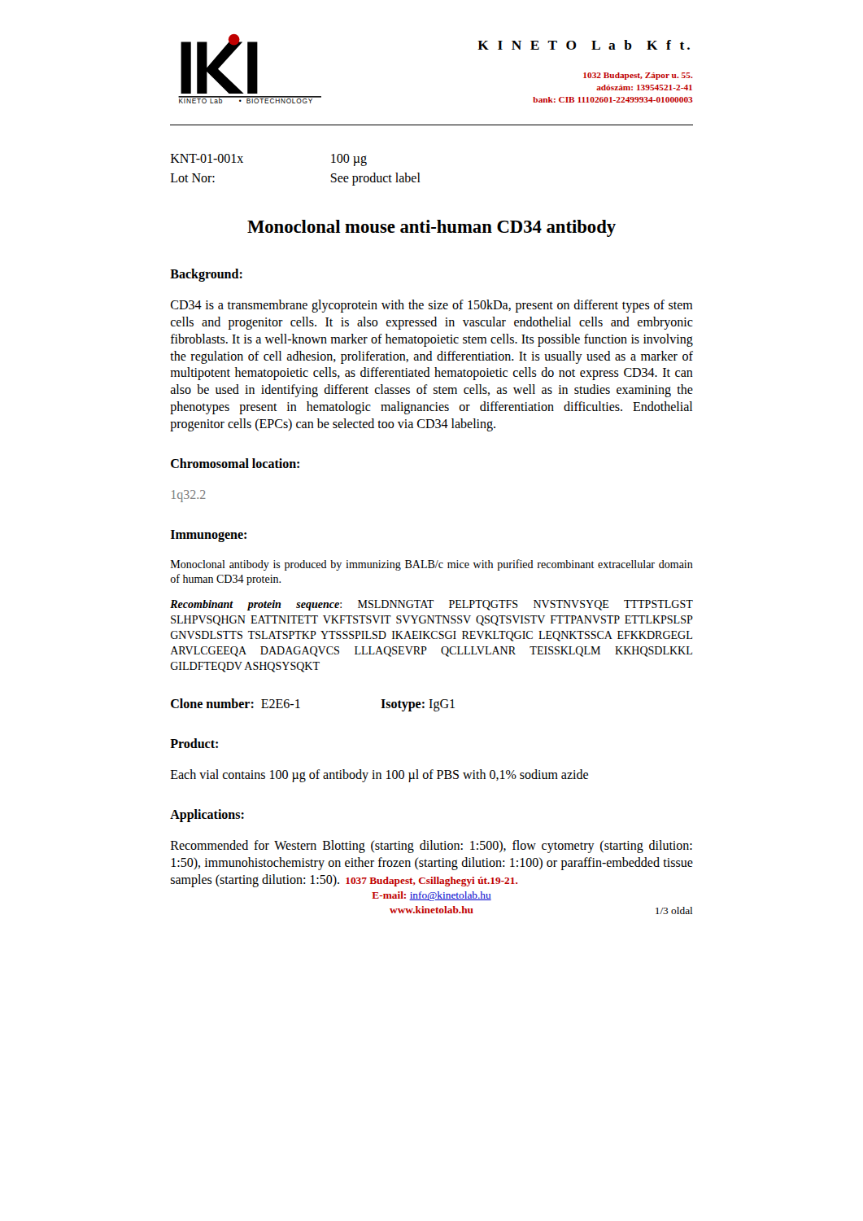KINETO Lab • BIOTECHNOLOGY
K I N E T O L a b K f t.
1032 Budapest, Zápor u. 55.
adószám: 13954521-2-41
bank: CIB 11102601-22499934-01000003
KNT-01-001x 100 µg
Lot Nor: See product label
Monoclonal mouse anti-human CD34 antibody
Background:
CD34 is a transmembrane glycoprotein with the size of 150kDa, present on different types of stem cells and progenitor cells. It is also expressed in vascular endothelial cells and embryonic fibroblasts. It is a well-known marker of hematopoietic stem cells. Its possible function is involving the regulation of cell adhesion, proliferation, and differentiation. It is usually used as a marker of multipotent hematopoietic cells, as differentiated hematopoietic cells do not express CD34. It can also be used in identifying different classes of stem cells, as well as in studies examining the phenotypes present in hematologic malignancies or differentiation difficulties. Endothelial progenitor cells (EPCs) can be selected too via CD34 labeling.
Chromosomal location:
1q32.2
Immunogene:
Monoclonal antibody is produced by immunizing BALB/c mice with purified recombinant extracellular domain of human CD34 protein.
Recombinant protein sequence: MSLDNNGTAT PELPTQGTFS NVSTNVSYQE TTTPSTLGST SLHPVSQHGN EATTNITETT VKFTSTSVIT SVYGNTNSSV QSQTSVISTV FTTPANVSTP ETTLKPSLSP GNVSDLSTTS TSLATSPTKP YTSSSPILSD IKAEIKCSGI REVKLTQGIC LEQNKTSSCA EFKKDRGEGL ARVLCGEEQA DADAGAQVCS LLLAQSEVRP QCLLLVLANR TEISSKLQLM KKHQSDLKKL GILDFTEQDV ASHQSYSQKT
Clone number: E2E6-1
Isotype: IgG1
Product:
Each vial contains 100 µg of antibody in 100 µl of PBS with 0,1% sodium azide
Applications:
Recommended for Western Blotting (starting dilution: 1:500), flow cytometry (starting dilution: 1:50), immunohistochemistry on either frozen (starting dilution: 1:100) or paraffin-embedded tissue samples (starting dilution: 1:50).
1037 Budapest, Csillaghegyi út.19-21.
E-mail: info@kinetolab.hu
www.kinetolab.hu
1/3 oldal